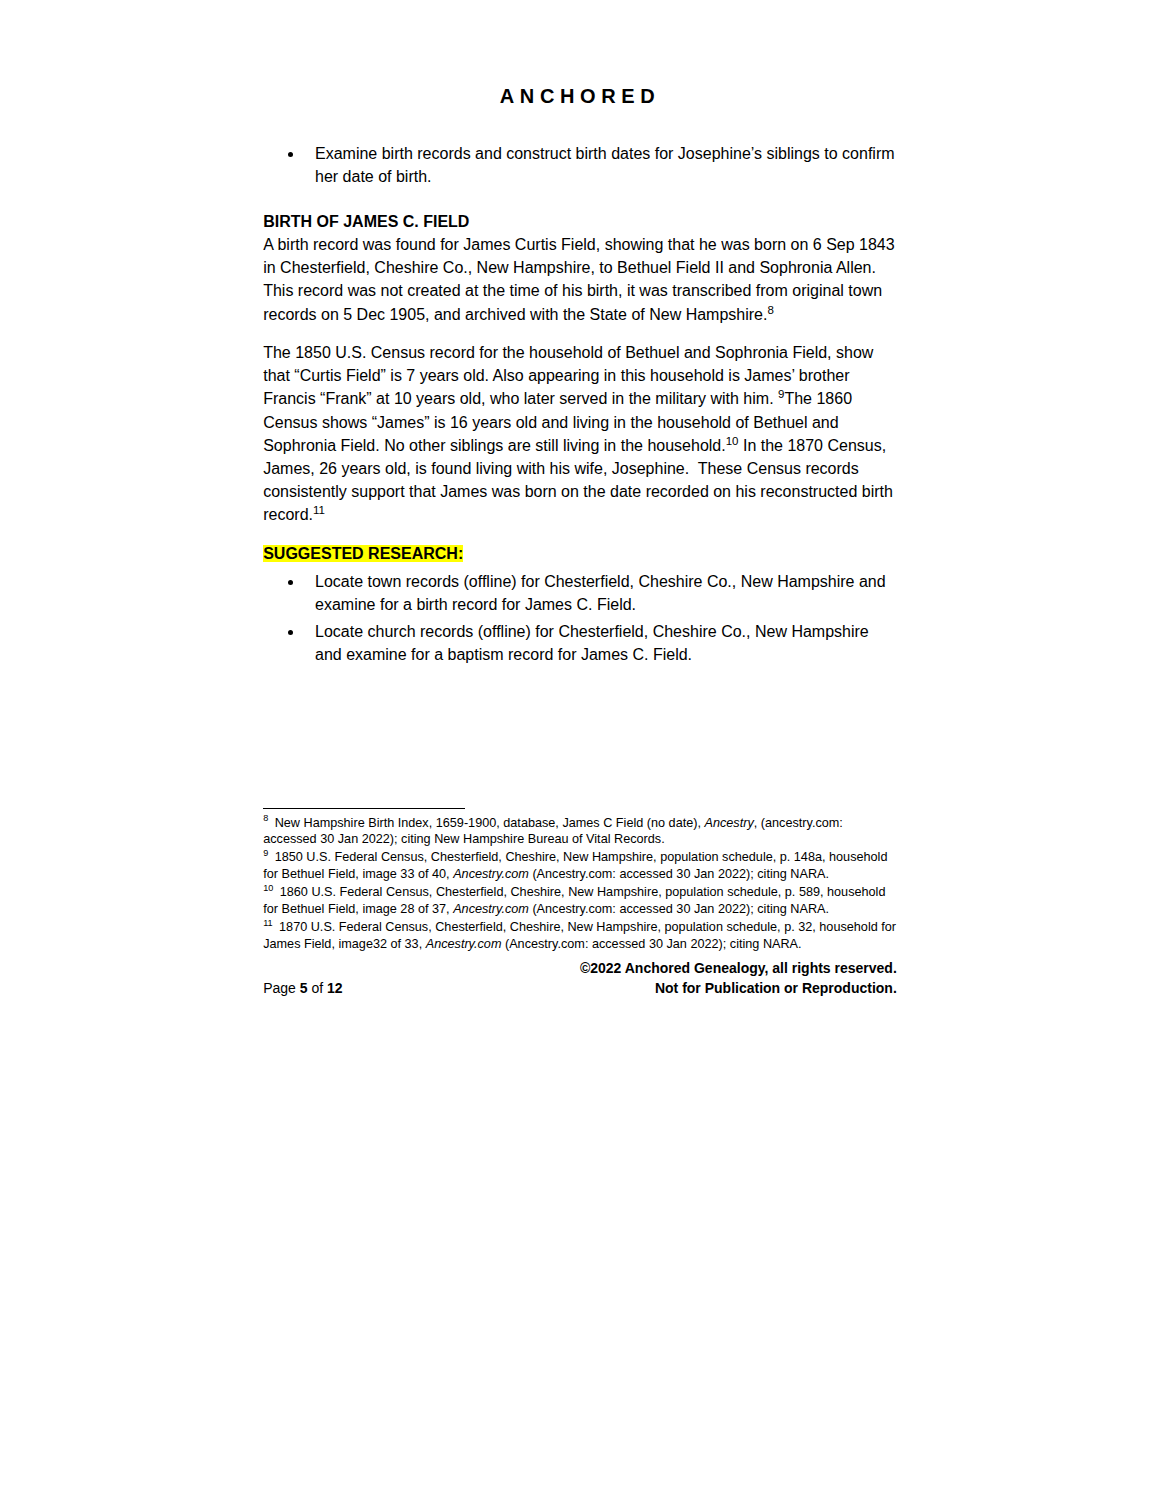ANCHORED
Examine birth records and construct birth dates for Josephine’s siblings to confirm her date of birth.
Birth of James C. Field
A birth record was found for James Curtis Field, showing that he was born on 6 Sep 1843 in Chesterfield, Cheshire Co., New Hampshire, to Bethuel Field II and Sophronia Allen. This record was not created at the time of his birth, it was transcribed from original town records on 5 Dec 1905, and archived with the State of New Hampshire.8
The 1850 U.S. Census record for the household of Bethuel and Sophronia Field, show that “Curtis Field” is 7 years old. Also appearing in this household is James’ brother Francis “Frank” at 10 years old, who later served in the military with him. 9The 1860 Census shows “James” is 16 years old and living in the household of Bethuel and Sophronia Field. No other siblings are still living in the household.10 In the 1870 Census, James, 26 years old, is found living with his wife, Josephine. These Census records consistently support that James was born on the date recorded on his reconstructed birth record.11
SUGGESTED RESEARCH:
Locate town records (offline) for Chesterfield, Cheshire Co., New Hampshire and examine for a birth record for James C. Field.
Locate church records (offline) for Chesterfield, Cheshire Co., New Hampshire and examine for a baptism record for James C. Field.
8 New Hampshire Birth Index, 1659-1900, database, James C Field (no date), Ancestry, (ancestry.com: accessed 30 Jan 2022); citing New Hampshire Bureau of Vital Records.
9 1850 U.S. Federal Census, Chesterfield, Cheshire, New Hampshire, population schedule, p. 148a, household for Bethuel Field, image 33 of 40, Ancestry.com (Ancestry.com: accessed 30 Jan 2022); citing NARA.
10 1860 U.S. Federal Census, Chesterfield, Cheshire, New Hampshire, population schedule, p. 589, household for Bethuel Field, image 28 of 37, Ancestry.com (Ancestry.com: accessed 30 Jan 2022); citing NARA.
11 1870 U.S. Federal Census, Chesterfield, Cheshire, New Hampshire, population schedule, p. 32, household for James Field, image32 of 33, Ancestry.com (Ancestry.com: accessed 30 Jan 2022); citing NARA.
Page 5 of 12
©2022 Anchored Genealogy, all rights reserved.
Not for Publication or Reproduction.